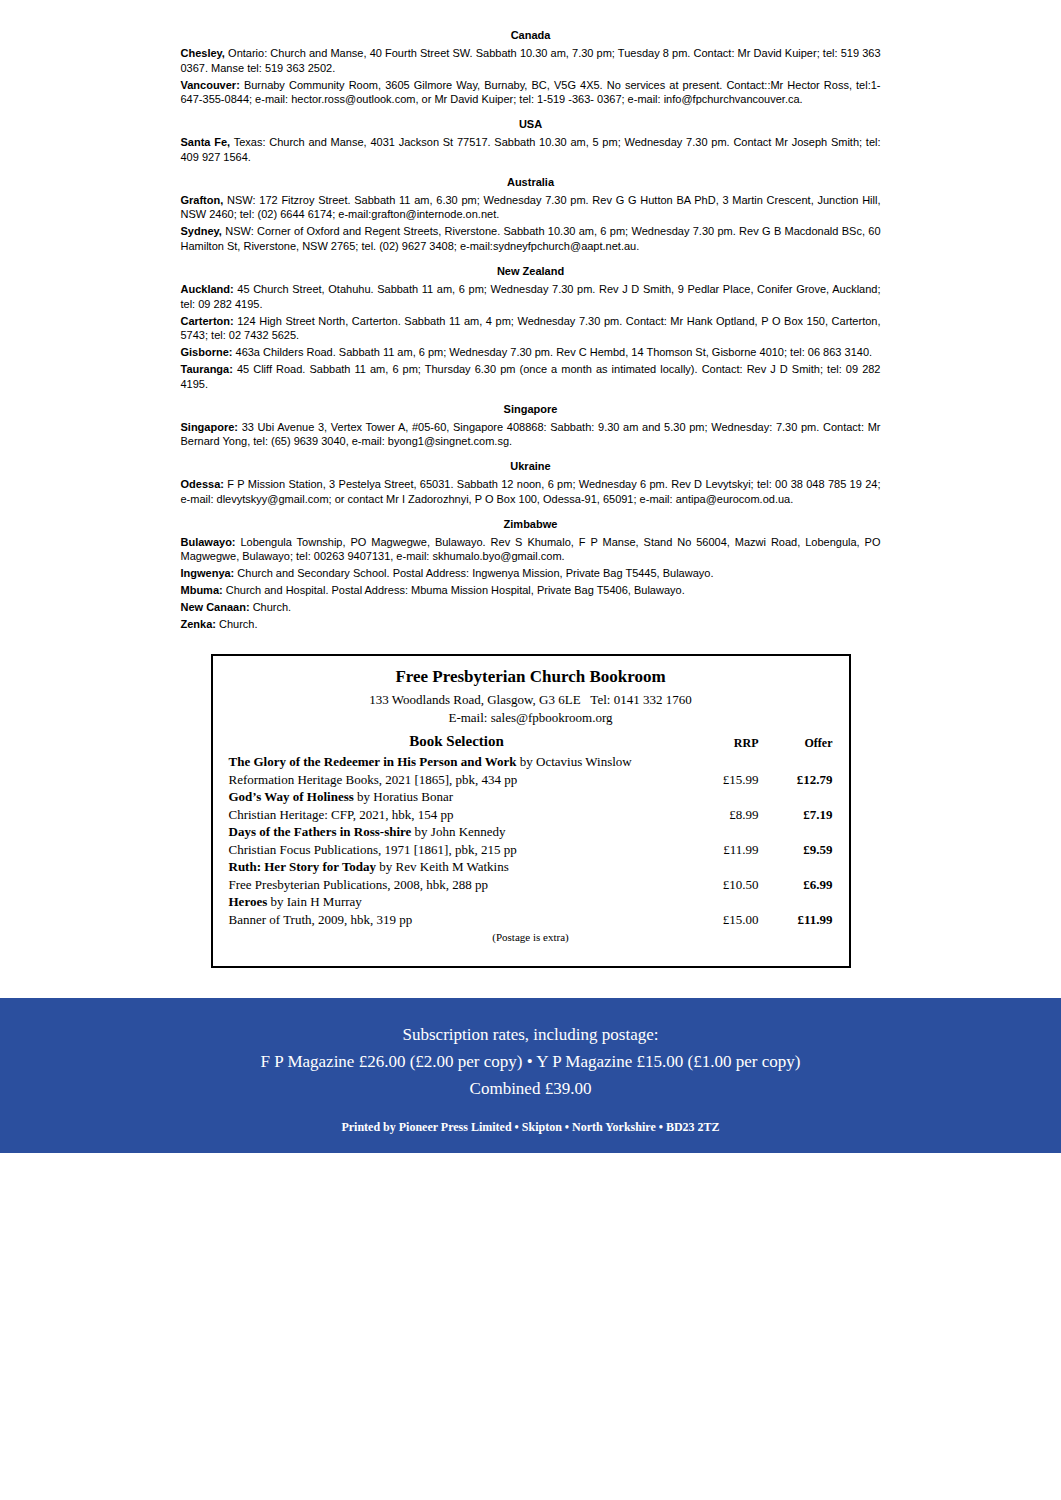Canada
Chesley, Ontario: Church and Manse, 40 Fourth Street SW. Sabbath 10.30 am, 7.30 pm; Tuesday 8 pm. Contact: Mr David Kuiper; tel: 519 363 0367. Manse tel: 519 363 2502.
Vancouver: Burnaby Community Room, 3605 Gilmore Way, Burnaby, BC, V5G 4X5. No services at present. Contact::Mr Hector Ross, tel:1-647-355-0844; e-mail: hector.ross@outlook.com, or Mr David Kuiper; tel: 1-519 -363- 0367; e-mail: info@fpchurchvancouver.ca.
USA
Santa Fe, Texas: Church and Manse, 4031 Jackson St 77517. Sabbath 10.30 am, 5 pm; Wednesday 7.30 pm. Contact Mr Joseph Smith; tel: 409 927 1564.
Australia
Grafton, NSW: 172 Fitzroy Street. Sabbath 11 am, 6.30 pm; Wednesday 7.30 pm. Rev G G Hutton BA PhD, 3 Martin Crescent, Junction Hill, NSW 2460; tel: (02) 6644 6174; e-mail:grafton@internode.on.net.
Sydney, NSW: Corner of Oxford and Regent Streets, Riverstone. Sabbath 10.30 am, 6 pm; Wednesday 7.30 pm. Rev G B Macdonald BSc, 60 Hamilton St, Riverstone, NSW 2765; tel. (02) 9627 3408; e-mail:sydneyfpchurch@aapt.net.au.
New Zealand
Auckland: 45 Church Street, Otahuhu. Sabbath 11 am, 6 pm; Wednesday 7.30 pm. Rev J D Smith, 9 Pedlar Place, Conifer Grove, Auckland; tel: 09 282 4195.
Carterton: 124 High Street North, Carterton. Sabbath 11 am, 4 pm; Wednesday 7.30 pm. Contact: Mr Hank Optland, P O Box 150, Carterton, 5743; tel: 02 7432 5625.
Gisborne: 463a Childers Road. Sabbath 11 am, 6 pm; Wednesday 7.30 pm. Rev C Hembd, 14 Thomson St, Gisborne 4010; tel: 06 863 3140.
Tauranga: 45 Cliff Road. Sabbath 11 am, 6 pm; Thursday 6.30 pm (once a month as intimated locally). Contact: Rev J D Smith; tel: 09 282 4195.
Singapore
Singapore: 33 Ubi Avenue 3, Vertex Tower A, #05-60, Singapore 408868: Sabbath: 9.30 am and 5.30 pm; Wednesday: 7.30 pm. Contact: Mr Bernard Yong, tel: (65) 9639 3040, e-mail: byong1@singnet.com.sg.
Ukraine
Odessa: F P Mission Station, 3 Pestelya Street, 65031. Sabbath 12 noon, 6 pm; Wednesday 6 pm. Rev D Levytskyi; tel: 00 38 048 785 19 24; e-mail: dlevytskyy@gmail.com; or contact Mr I Zadorozhnyi, P O Box 100, Odessa-91, 65091; e-mail: antipa@eurocom.od.ua.
Zimbabwe
Bulawayo: Lobengula Township, PO Magwegwe, Bulawayo. Rev S Khumalo, F P Manse, Stand No 56004, Mazwi Road, Lobengula, PO Magwegwe, Bulawayo; tel: 00263 9407131, e-mail: skhumalo.byo@gmail.com.
Ingwenya: Church and Secondary School. Postal Address: Ingwenya Mission, Private Bag T5445, Bulawayo.
Mbuma: Church and Hospital. Postal Address: Mbuma Mission Hospital, Private Bag T5406, Bulawayo.
New Canaan: Church.
Zenka: Church.
Free Presbyterian Church Bookroom
133 Woodlands Road, Glasgow, G3 6LE Tel: 0141 332 1760
E-mail: sales@fpbookroom.org
| Book Selection | RRP | Offer |
| --- | --- | --- |
| The Glory of the Redeemer in His Person and Work by Octavius Winslow | | |
| Reformation Heritage Books, 2021 [1865], pbk, 434 pp | £15.99 | £12.79 |
| God’s Way of Holiness by Horatius Bonar | | |
| Christian Heritage: CFP, 2021, hbk, 154 pp | £8.99 | £7.19 |
| Days of the Fathers in Ross-shire by John Kennedy | | |
| Christian Focus Publications, 1971 [1861], pbk, 215 pp | £11.99 | £9.59 |
| Ruth: Her Story for Today by Rev Keith M Watkins | | |
| Free Presbyterian Publications, 2008, hbk, 288 pp | £10.50 | £6.99 |
| Heroes by Iain H Murray | | |
| Banner of Truth, 2009, hbk, 319 pp | £15.00 | £11.99 |
(Postage is extra)
Subscription rates, including postage:
F P Magazine £26.00 (£2.00 per copy) • Y P Magazine £15.00 (£1.00 per copy)
Combined £39.00
Printed by Pioneer Press Limited • Skipton • North Yorkshire • BD23 2TZ